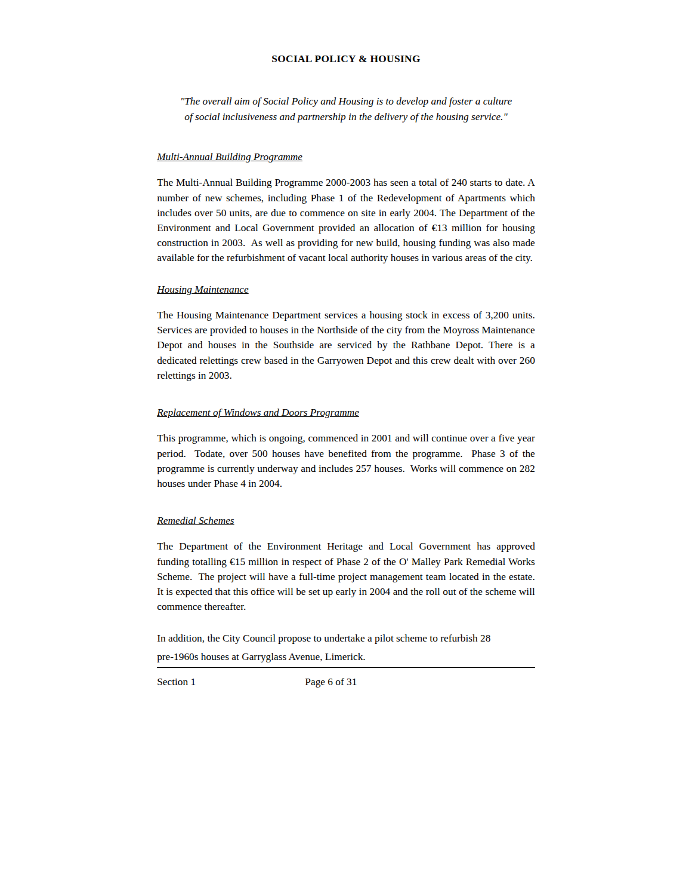SOCIAL POLICY & HOUSING
"The overall aim of Social Policy and Housing is to develop and foster a culture of social inclusiveness and partnership in the delivery of the housing service."
Multi-Annual Building Programme
The Multi-Annual Building Programme 2000-2003 has seen a total of 240 starts to date. A number of new schemes, including Phase 1 of the Redevelopment of Apartments which includes over 50 units, are due to commence on site in early 2004. The Department of the Environment and Local Government provided an allocation of €13 million for housing construction in 2003. As well as providing for new build, housing funding was also made available for the refurbishment of vacant local authority houses in various areas of the city.
Housing Maintenance
The Housing Maintenance Department services a housing stock in excess of 3,200 units. Services are provided to houses in the Northside of the city from the Moyross Maintenance Depot and houses in the Southside are serviced by the Rathbane Depot. There is a dedicated relettings crew based in the Garryowen Depot and this crew dealt with over 260 relettings in 2003.
Replacement of Windows and Doors Programme
This programme, which is ongoing, commenced in 2001 and will continue over a five year period. Todate, over 500 houses have benefited from the programme. Phase 3 of the programme is currently underway and includes 257 houses. Works will commence on 282 houses under Phase 4 in 2004.
Remedial Schemes
The Department of the Environment Heritage and Local Government has approved funding totalling €15 million in respect of Phase 2 of the O' Malley Park Remedial Works Scheme. The project will have a full-time project management team located in the estate. It is expected that this office will be set up early in 2004 and the roll out of the scheme will commence thereafter.
In addition, the City Council propose to undertake a pilot scheme to refurbish 28
pre-1960s houses at Garryglass Avenue, Limerick.
Section 1
Page 6 of 31